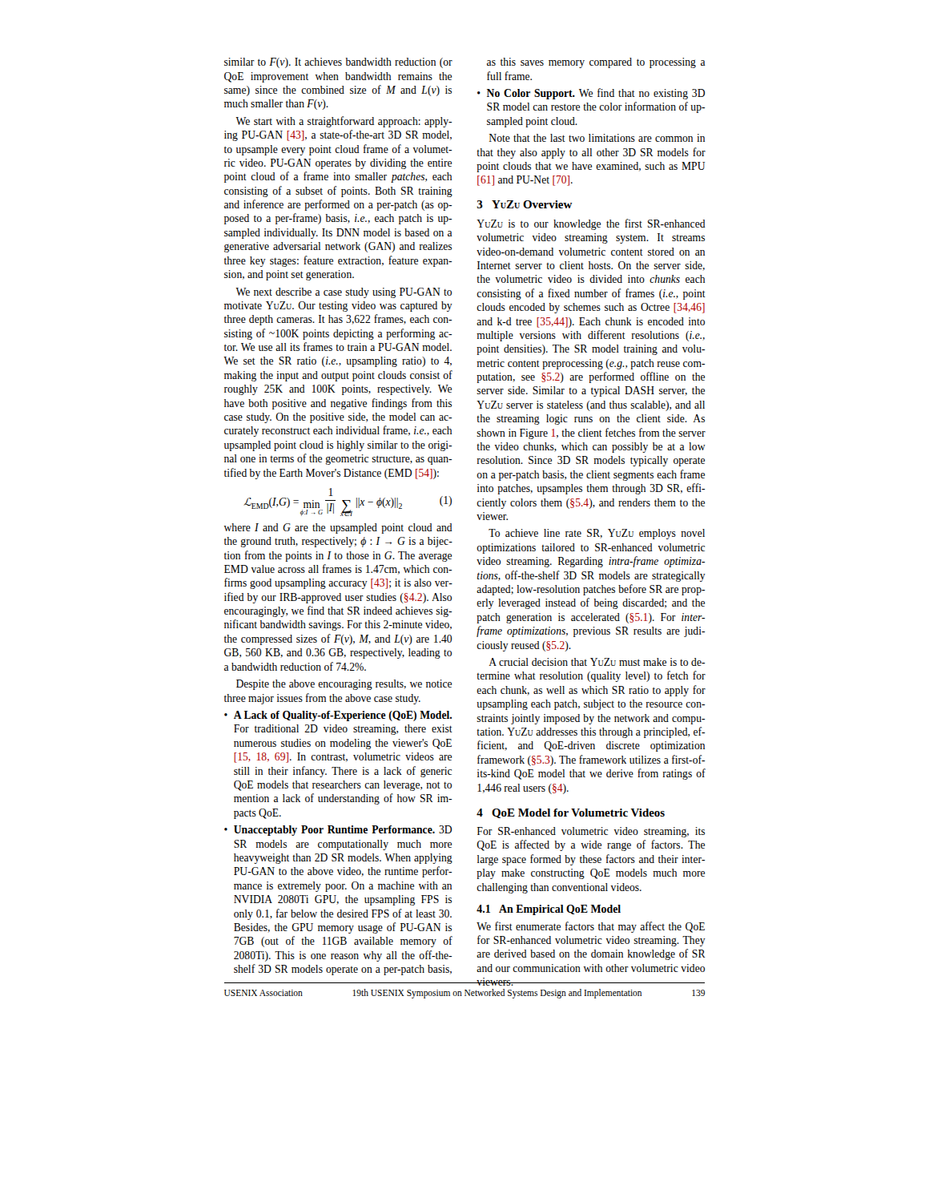similar to F(v). It achieves bandwidth reduction (or QoE improvement when bandwidth remains the same) since the combined size of M and L(v) is much smaller than F(v).
We start with a straightforward approach: applying PU-GAN [43], a state-of-the-art 3D SR model, to upsample every point cloud frame of a volumetric video. PU-GAN operates by dividing the entire point cloud of a frame into smaller patches, each consisting of a subset of points. Both SR training and inference are performed on a per-patch (as opposed to a per-frame) basis, i.e., each patch is upsampled individually. Its DNN model is based on a generative adversarial network (GAN) and realizes three key stages: feature extraction, feature expansion, and point set generation.
We next describe a case study using PU-GAN to motivate YuZu. Our testing video was captured by three depth cameras. It has 3,622 frames, each consisting of ~100K points depicting a performing actor. We use all its frames to train a PU-GAN model. We set the SR ratio (i.e., upsampling ratio) to 4, making the input and output point clouds consist of roughly 25K and 100K points, respectively. We have both positive and negative findings from this case study. On the positive side, the model can accurately reconstruct each individual frame, i.e., each upsampled point cloud is highly similar to the original one in terms of the geometric structure, as quantified by the Earth Mover's Distance (EMD [54]):
ℒEMD(I,G) = min ϕ:I → G 1|I| ∑x∈I ||x − ϕ(x)||2 (1)
where I and G are the upsampled point cloud and the ground truth, respectively; ϕ : I → G is a bijection from the points in I to those in G. The average EMD value across all frames is 1.47cm, which confirms good upsampling accuracy [43]; it is also verified by our IRB-approved user studies (§4.2). Also encouragingly, we find that SR indeed achieves significant bandwidth savings. For this 2-minute video, the compressed sizes of F(v), M, and L(v) are 1.40 GB, 560 KB, and 0.36 GB, respectively, leading to a bandwidth reduction of 74.2%.
Despite the above encouraging results, we notice three major issues from the above case study.
A Lack of Quality-of-Experience (QoE) Model. For traditional 2D video streaming, there exist numerous studies on modeling the viewer's QoE [15, 18, 69]. In contrast, volumetric videos are still in their infancy. There is a lack of generic QoE models that researchers can leverage, not to mention a lack of understanding of how SR impacts QoE.
Unacceptably Poor Runtime Performance. 3D SR models are computationally much more heavyweight than 2D SR models. When applying PU-GAN to the above video, the runtime performance is extremely poor. On a machine with an NVIDIA 2080Ti GPU, the upsampling FPS is only 0.1, far below the desired FPS of at least 30. Besides, the GPU memory usage of PU-GAN is 7GB (out of the 11GB available memory of 2080Ti). This is one reason why all the off-the-shelf 3D SR models operate on a per-patch basis, as this saves memory compared to processing a full frame.
No Color Support. We find that no existing 3D SR model can restore the color information of upsampled point cloud.
Note that the last two limitations are common in that they also apply to all other 3D SR models for point clouds that we have examined, such as MPU [61] and PU-Net [70].
3 YuZu Overview
YuZu is to our knowledge the first SR-enhanced volumetric video streaming system. It streams video-on-demand volumetric content stored on an Internet server to client hosts. On the server side, the volumetric video is divided into chunks each consisting of a fixed number of frames (i.e., point clouds encoded by schemes such as Octree [34,46] and k-d tree [35,44]). Each chunk is encoded into multiple versions with different resolutions (i.e., point densities). The SR model training and volumetric content preprocessing (e.g., patch reuse computation, see §5.2) are performed offline on the server side. Similar to a typical DASH server, the YuZu server is stateless (and thus scalable), and all the streaming logic runs on the client side. As shown in Figure 1, the client fetches from the server the video chunks, which can possibly be at a low resolution. Since 3D SR models typically operate on a per-patch basis, the client segments each frame into patches, upsamples them through 3D SR, efficiently colors them (§5.4), and renders them to the viewer.
To achieve line rate SR, YuZu employs novel optimizations tailored to SR-enhanced volumetric video streaming. Regarding intra-frame optimizations, off-the-shelf 3D SR models are strategically adapted; low-resolution patches before SR are properly leveraged instead of being discarded; and the patch generation is accelerated (§5.1). For inter-frame optimizations, previous SR results are judiciously reused (§5.2).
A crucial decision that YuZu must make is to determine what resolution (quality level) to fetch for each chunk, as well as which SR ratio to apply for upsampling each patch, subject to the resource constraints jointly imposed by the network and computation. YuZu addresses this through a principled, efficient, and QoE-driven discrete optimization framework (§5.3). The framework utilizes a first-of-its-kind QoE model that we derive from ratings of 1,446 real users (§4).
4 QoE Model for Volumetric Videos
For SR-enhanced volumetric video streaming, its QoE is affected by a wide range of factors. The large space formed by these factors and their interplay make constructing QoE models much more challenging than conventional videos.
4.1 An Empirical QoE Model
We first enumerate factors that may affect the QoE for SR-enhanced volumetric video streaming. They are derived based on the domain knowledge of SR and our communication with other volumetric video viewers.
USENIX Association
19th USENIX Symposium on Networked Systems Design and Implementation
139